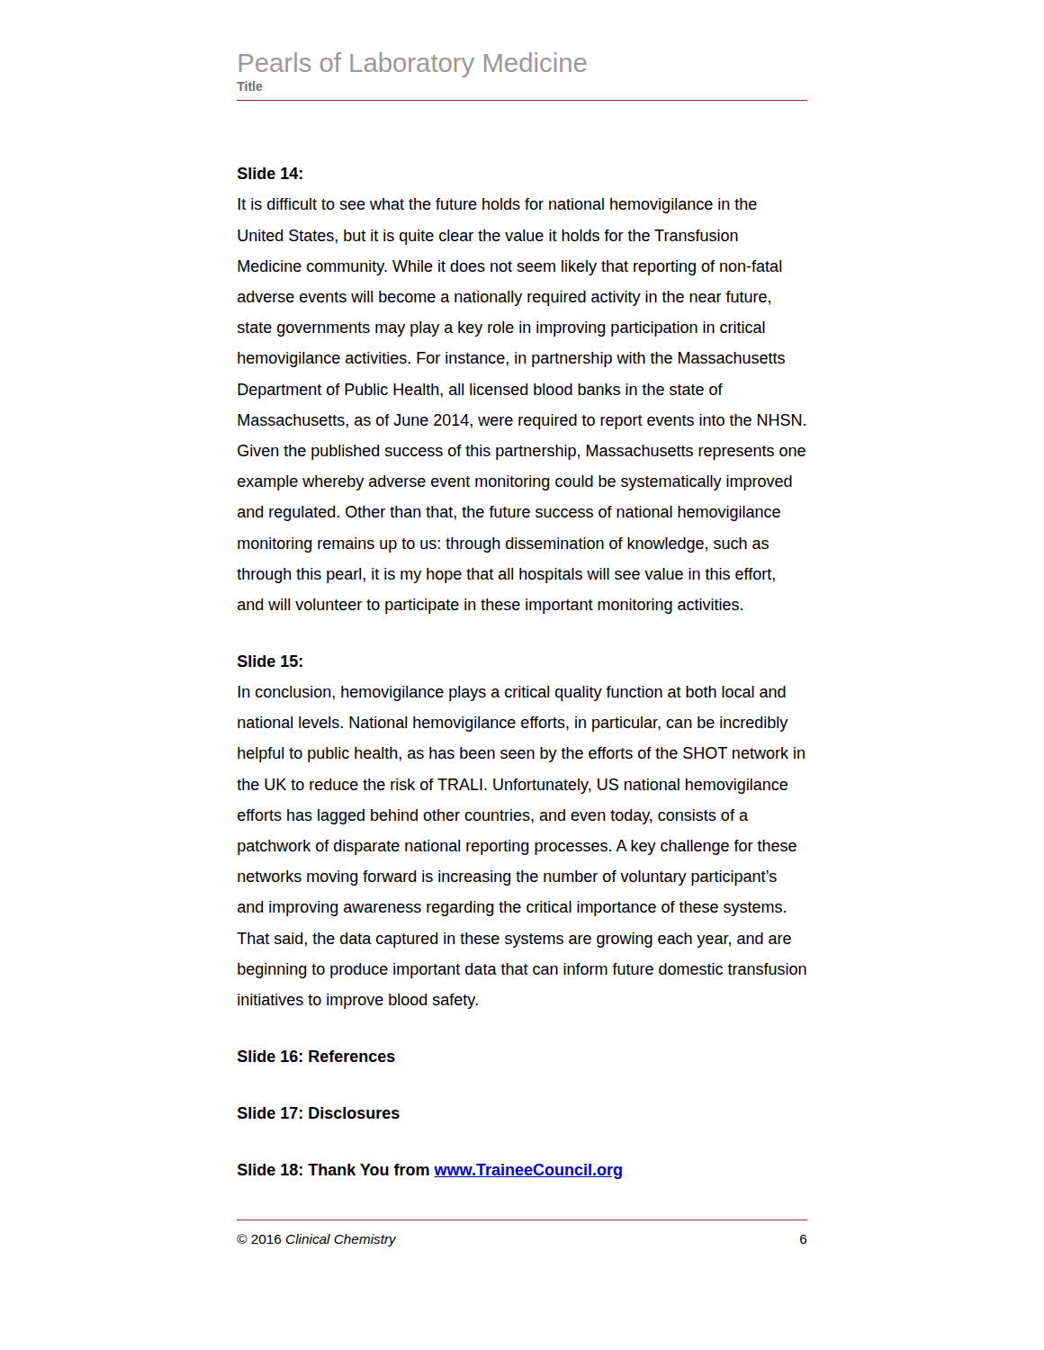Pearls of Laboratory Medicine
Title
Slide 14:
It is difficult to see what the future holds for national hemovigilance in the United States, but it is quite clear the value it holds for the Transfusion Medicine community. While it does not seem likely that reporting of non-fatal adverse events will become a nationally required activity in the near future, state governments may play a key role in improving participation in critical hemovigilance activities. For instance, in partnership with the Massachusetts Department of Public Health, all licensed blood banks in the state of Massachusetts, as of June 2014, were required to report events into the NHSN. Given the published success of this partnership, Massachusetts represents one example whereby adverse event monitoring could be systematically improved and regulated. Other than that, the future success of national hemovigilance monitoring remains up to us: through dissemination of knowledge, such as through this pearl, it is my hope that all hospitals will see value in this effort, and will volunteer to participate in these important monitoring activities.
Slide 15:
In conclusion, hemovigilance plays a critical quality function at both local and national levels. National hemovigilance efforts, in particular, can be incredibly helpful to public health, as has been seen by the efforts of the SHOT network in the UK to reduce the risk of TRALI. Unfortunately, US national hemovigilance efforts has lagged behind other countries, and even today, consists of a patchwork of disparate national reporting processes. A key challenge for these networks moving forward is increasing the number of voluntary participant’s and improving awareness regarding the critical importance of these systems. That said, the data captured in these systems are growing each year, and are beginning to produce important data that can inform future domestic transfusion initiatives to improve blood safety.
Slide 16: References
Slide 17: Disclosures
Slide 18: Thank You from www.TraineeCouncil.org
© 2016 Clinical Chemistry
6